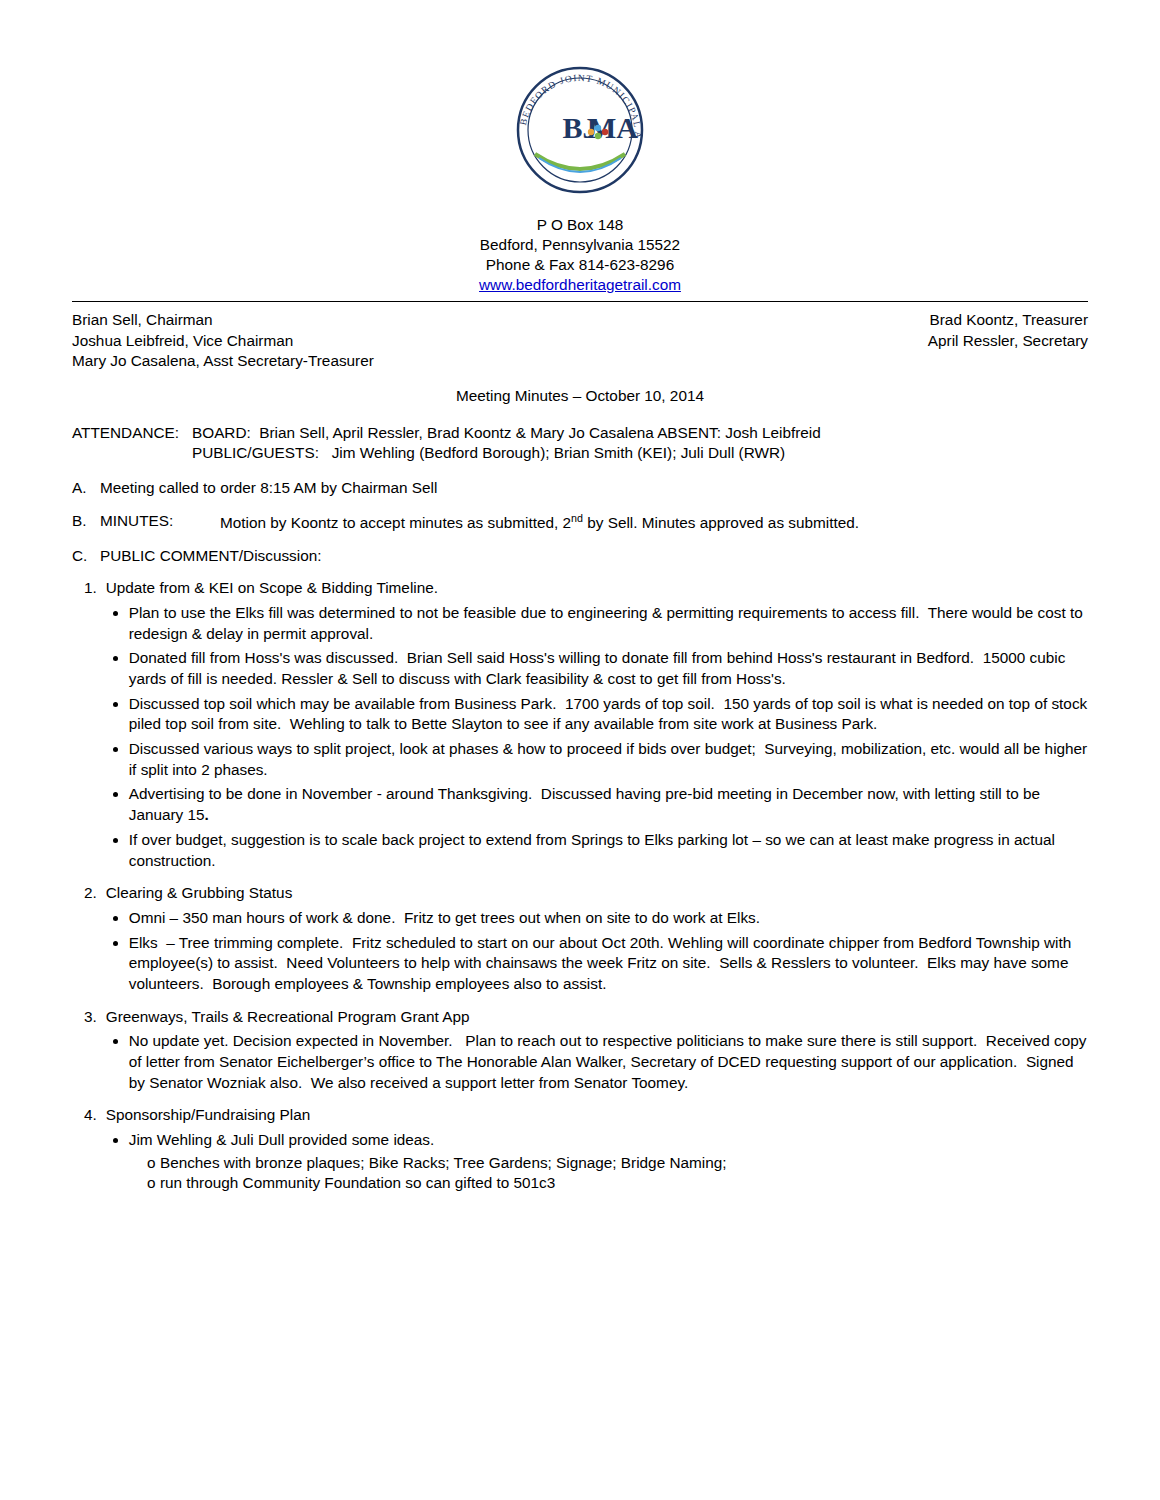BEDFORD JOINT MUNICIPAL AUTHORITY BJ MA
P O Box 148
Bedford, Pennsylvania 15522
Phone & Fax 814-623-8296
www.bedfordheritagetrail.com
| Brian Sell, Chairman | Brad Koontz, Treasurer |
| Joshua Leibfreid, Vice Chairman | April Ressler, Secretary |
| Mary Jo Casalena, Asst Secretary-Treasurer | |
Meeting Minutes – October 10, 2014
ATTENDANCE: BOARD: Brian Sell, April Ressler, Brad Koontz & Mary Jo Casalena ABSENT: Josh Leibfreid PUBLIC/GUESTS: Jim Wehling (Bedford Borough); Brian Smith (KEI); Juli Dull (RWR)
A. Meeting called to order 8:15 AM by Chairman Sell
B. MINUTES: Motion by Koontz to accept minutes as submitted, 2nd by Sell. Minutes approved as submitted.
C. PUBLIC COMMENT/Discussion:
Update from & KEI on Scope & Bidding Timeline.
Plan to use the Elks fill was determined to not be feasible due to engineering & permitting requirements to access fill. There would be cost to redesign & delay in permit approval.
Donated fill from Hoss's was discussed. Brian Sell said Hoss's willing to donate fill from behind Hoss's restaurant in Bedford. 15000 cubic yards of fill is needed. Ressler & Sell to discuss with Clark feasibility & cost to get fill from Hoss's.
Discussed top soil which may be available from Business Park. 1700 yards of top soil. 150 yards of top soil is what is needed on top of stock piled top soil from site. Wehling to talk to Bette Slayton to see if any available from site work at Business Park.
Discussed various ways to split project, look at phases & how to proceed if bids over budget; Surveying, mobilization, etc. would all be higher if split into 2 phases.
Advertising to be done in November - around Thanksgiving. Discussed having pre-bid meeting in December now, with letting still to be January 15.
If over budget, suggestion is to scale back project to extend from Springs to Elks parking lot – so we can at least make progress in actual construction.
Clearing & Grubbing Status
Omni – 350 man hours of work & done. Fritz to get trees out when on site to do work at Elks.
Elks – Tree trimming complete. Fritz scheduled to start on our about Oct 20th. Wehling will coordinate chipper from Bedford Township with employee(s) to assist. Need Volunteers to help with chainsaws the week Fritz on site. Sells & Resslers to volunteer. Elks may have some volunteers. Borough employees & Township employees also to assist.
Greenways, Trails & Recreational Program Grant App
No update yet. Decision expected in November. Plan to reach out to respective politicians to make sure there is still support. Received copy of letter from Senator Eichelberger’s office to The Honorable Alan Walker, Secretary of DCED requesting support of our application. Signed by Senator Wozniak also. We also received a support letter from Senator Toomey.
Sponsorship/Fundraising Plan
Jim Wehling & Juli Dull provided some ideas.
Benches with bronze plaques; Bike Racks; Tree Gardens; Signage; Bridge Naming;
run through Community Foundation so can gifted to 501c3